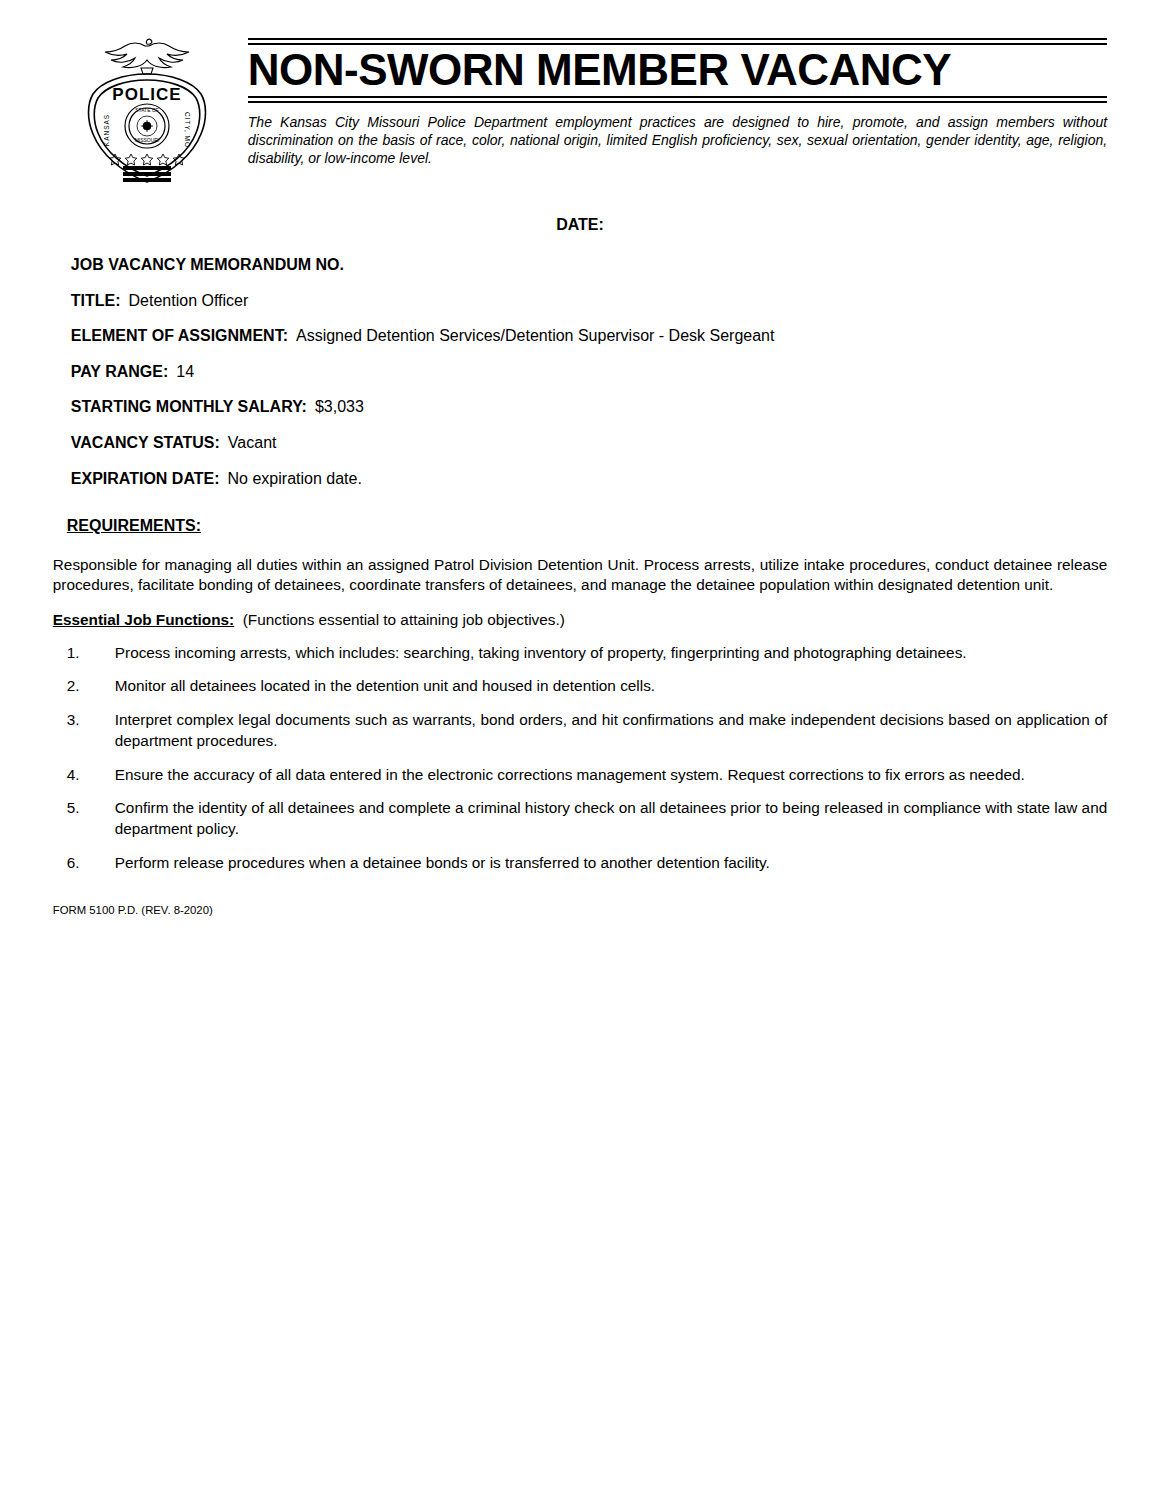POLICE STATE OF MISSOURI KANSAS CITY, MO
NON-SWORN MEMBER VACANCY
The Kansas City Missouri Police Department employment practices are designed to hire, promote, and assign members without discrimination on the basis of race, color, national origin, limited English proficiency, sex, sexual orientation, gender identity, age, religion, disability, or low-income level.
DATE:
JOB VACANCY MEMORANDUM NO.
TITLE: Detention Officer
ELEMENT OF ASSIGNMENT: Assigned Detention Services/Detention Supervisor - Desk Sergeant
PAY RANGE: 14
STARTING MONTHLY SALARY:$3,033
VACANCY STATUS: Vacant
EXPIRATION DATE: No expiration date.
REQUIREMENTS:
Responsible for managing all duties within an assigned Patrol Division Detention Unit. Process arrests, utilize intake procedures, conduct detainee release procedures, facilitate bonding of detainees, coordinate transfers of detainees, and manage the detainee population within designated detention unit.
Essential Job Functions: (Functions essential to attaining job objectives.)
Process incoming arrests, which includes: searching, taking inventory of property, fingerprinting and photographing detainees.
Monitor all detainees located in the detention unit and housed in detention cells.
Interpret complex legal documents such as warrants, bond orders, and hit confirmations and make independent decisions based on application of department procedures.
Ensure the accuracy of all data entered in the electronic corrections management system. Request corrections to fix errors as needed.
Confirm the identity of all detainees and complete a criminal history check on all detainees prior to being released in compliance with state law and department policy.
Perform release procedures when a detainee bonds or is transferred to another detention facility.
FORM 5100 P.D. (REV. 8-2020)